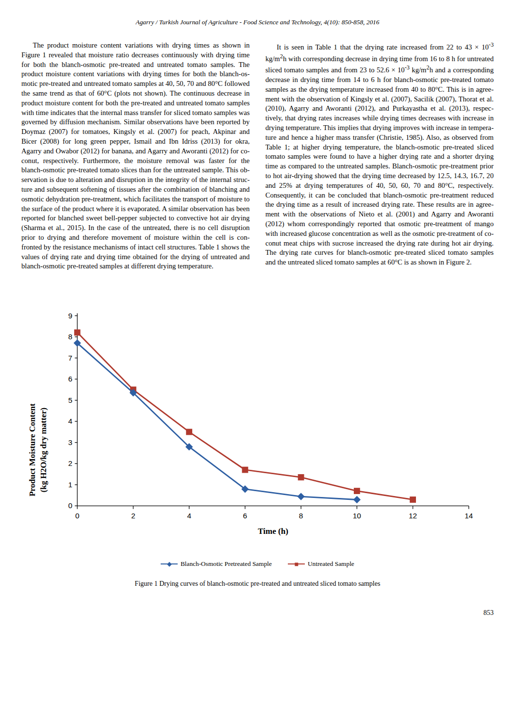Agarry / Turkish Journal of Agriculture - Food Science and Technology, 4(10): 850-858, 2016
The product moisture content variations with drying times as shown in Figure 1 revealed that moisture ratio decreases continuously with drying time for both the blanch-osmotic pre-treated and untreated tomato samples. The product moisture content variations with drying times for both the blanch-osmotic pre-treated and untreated tomato samples at 40, 50, 70 and 80°C followed the same trend as that of 60°C (plots not shown). The continuous decrease in product moisture content for both the pre-treated and untreated tomato samples with time indicates that the internal mass transfer for sliced tomato samples was governed by diffusion mechanism. Similar observations have been reported by Doymaz (2007) for tomatoes, Kingsly et al. (2007) for peach, Akpinar and Bicer (2008) for long green pepper, Ismail and Ibn Idriss (2013) for okra, Agarry and Owabor (2012) for banana, and Agarry and Aworanti (2012) for coconut, respectively. Furthermore, the moisture removal was faster for the blanch-osmotic pre-treated tomato slices than for the untreated sample. This observation is due to alteration and disruption in the integrity of the internal structure and subsequent softening of tissues after the combination of blanching and osmotic dehydration pre-treatment, which facilitates the transport of moisture to the surface of the product where it is evaporated. A similar observation has been reported for blanched sweet bell-pepper subjected to convective hot air drying (Sharma et al., 2015). In the case of the untreated, there is no cell disruption prior to drying and therefore movement of moisture within the cell is confronted by the resistance mechanisms of intact cell structures. Table 1 shows the values of drying rate and drying time obtained for the drying of untreated and blanch-osmotic pre-treated samples at different drying temperature.
It is seen in Table 1 that the drying rate increased from 22 to 43 × 10-3 kg/m2h with corresponding decrease in drying time from 16 to 8 h for untreated sliced tomato samples and from 23 to 52.6 × 10-3 kg/m2h and a corresponding decrease in drying time from 14 to 6 h for blanch-osmotic pre-treated tomato samples as the drying temperature increased from 40 to 80°C. This is in agreement with the observation of Kingsly et al. (2007), Sacilik (2007), Thorat et al. (2010), Agarry and Aworanti (2012), and Purkayastha et al. (2013), respectively, that drying rates increases while drying times decreases with increase in drying temperature. This implies that drying improves with increase in temperature and hence a higher mass transfer (Christie, 1985). Also, as observed from Table 1; at higher drying temperature, the blanch-osmotic pre-treated sliced tomato samples were found to have a higher drying rate and a shorter drying time as compared to the untreated samples. Blanch-osmotic pre-treatment prior to hot air-drying showed that the drying time decreased by 12.5, 14.3, 16.7, 20 and 25% at drying temperatures of 40, 50, 60, 70 and 80°C, respectively. Consequently, it can be concluded that blanch-osmotic pre-treatment reduced the drying time as a result of increased drying rate. These results are in agreement with the observations of Nieto et al. (2001) and Agarry and Aworanti (2012) whom correspondingly reported that osmotic pre-treatment of mango with increased glucose concentration as well as the osmotic pre-treatment of coconut meat chips with sucrose increased the drying rate during hot air drying. The drying rate curves for blanch-osmotic pre-treated sliced tomato samples and the untreated sliced tomato samples at 60°C is as shown in Figure 2.
Product Moisture Content (kg H2O/kg dry matter) 0 1 2 3 4 5 6 7 8 9 0 2 4 6 8 10 12 14 Time (h)
Blanch-Osmotic Pretreated Sample Untreated Sample
Figure 1 Drying curves of blanch-osmotic pre-treated and untreated sliced tomato samples
853